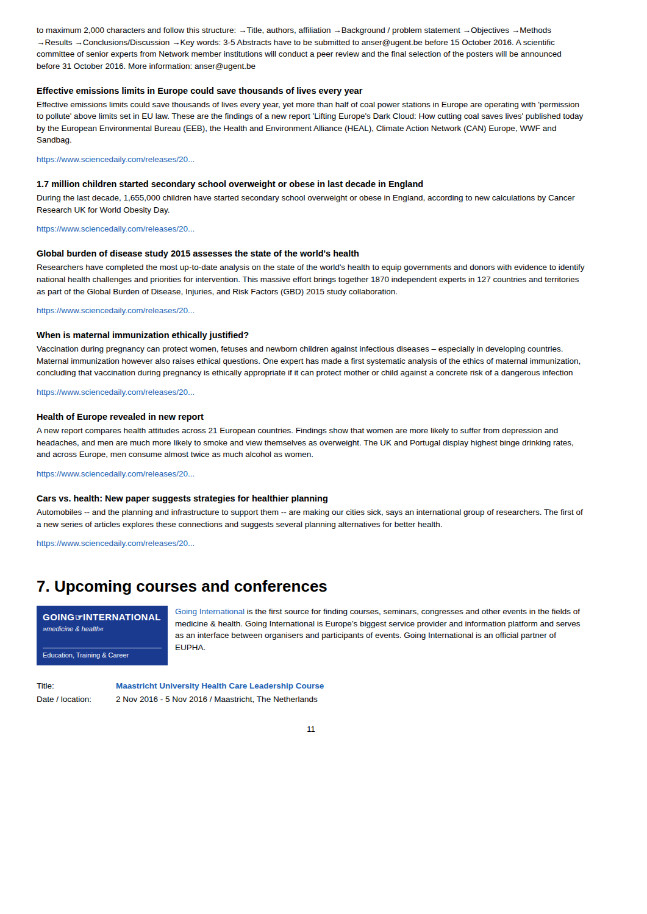to maximum 2,000 characters and follow this structure: →Title, authors, affiliation →Background / problem statement →Objectives →Methods →Results →Conclusions/Discussion →Key words: 3-5 Abstracts have to be submitted to anser@ugent.be before 15 October 2016. A scientific committee of senior experts from Network member institutions will conduct a peer review and the final selection of the posters will be announced before 31 October 2016. More information: anser@ugent.be
Effective emissions limits in Europe could save thousands of lives every year
Effective emissions limits could save thousands of lives every year, yet more than half of coal power stations in Europe are operating with 'permission to pollute' above limits set in EU law. These are the findings of a new report 'Lifting Europe's Dark Cloud: How cutting coal saves lives' published today by the European Environmental Bureau (EEB), the Health and Environment Alliance (HEAL), Climate Action Network (CAN) Europe, WWF and Sandbag.
https://www.sciencedaily.com/releases/20...
1.7 million children started secondary school overweight or obese in last decade in England
During the last decade, 1,655,000 children have started secondary school overweight or obese in England, according to new calculations by Cancer Research UK for World Obesity Day.
https://www.sciencedaily.com/releases/20...
Global burden of disease study 2015 assesses the state of the world's health
Researchers have completed the most up-to-date analysis on the state of the world's health to equip governments and donors with evidence to identify national health challenges and priorities for intervention. This massive effort brings together 1870 independent experts in 127 countries and territories as part of the Global Burden of Disease, Injuries, and Risk Factors (GBD) 2015 study collaboration.
https://www.sciencedaily.com/releases/20...
When is maternal immunization ethically justified?
Vaccination during pregnancy can protect women, fetuses and newborn children against infectious diseases – especially in developing countries. Maternal immunization however also raises ethical questions. One expert has made a first systematic analysis of the ethics of maternal immunization, concluding that vaccination during pregnancy is ethically appropriate if it can protect mother or child against a concrete risk of a dangerous infection
https://www.sciencedaily.com/releases/20...
Health of Europe revealed in new report
A new report compares health attitudes across 21 European countries. Findings show that women are more likely to suffer from depression and headaches, and men are much more likely to smoke and view themselves as overweight. The UK and Portugal display highest binge drinking rates, and across Europe, men consume almost twice as much alcohol as women.
https://www.sciencedaily.com/releases/20...
Cars vs. health: New paper suggests strategies for healthier planning
Automobiles -- and the planning and infrastructure to support them -- are making our cities sick, says an international group of researchers. The first of a new series of articles explores these connections and suggests several planning alternatives for better health.
https://www.sciencedaily.com/releases/20...
7. Upcoming courses and conferences
GOING☞INTERNATIONAL
»medicine & health«
Education, Training & Career
Going International is the first source for finding courses, seminars, congresses and other events in the fields of medicine & health. Going International is Europe’s biggest service provider and information platform and serves as an interface between organisers and participants of events. Going International is an official partner of EUPHA.
| Title: | Maastricht University Health Care Leadership Course |
| Date / location: | 2 Nov 2016 - 5 Nov 2016 / Maastricht, The Netherlands |
11